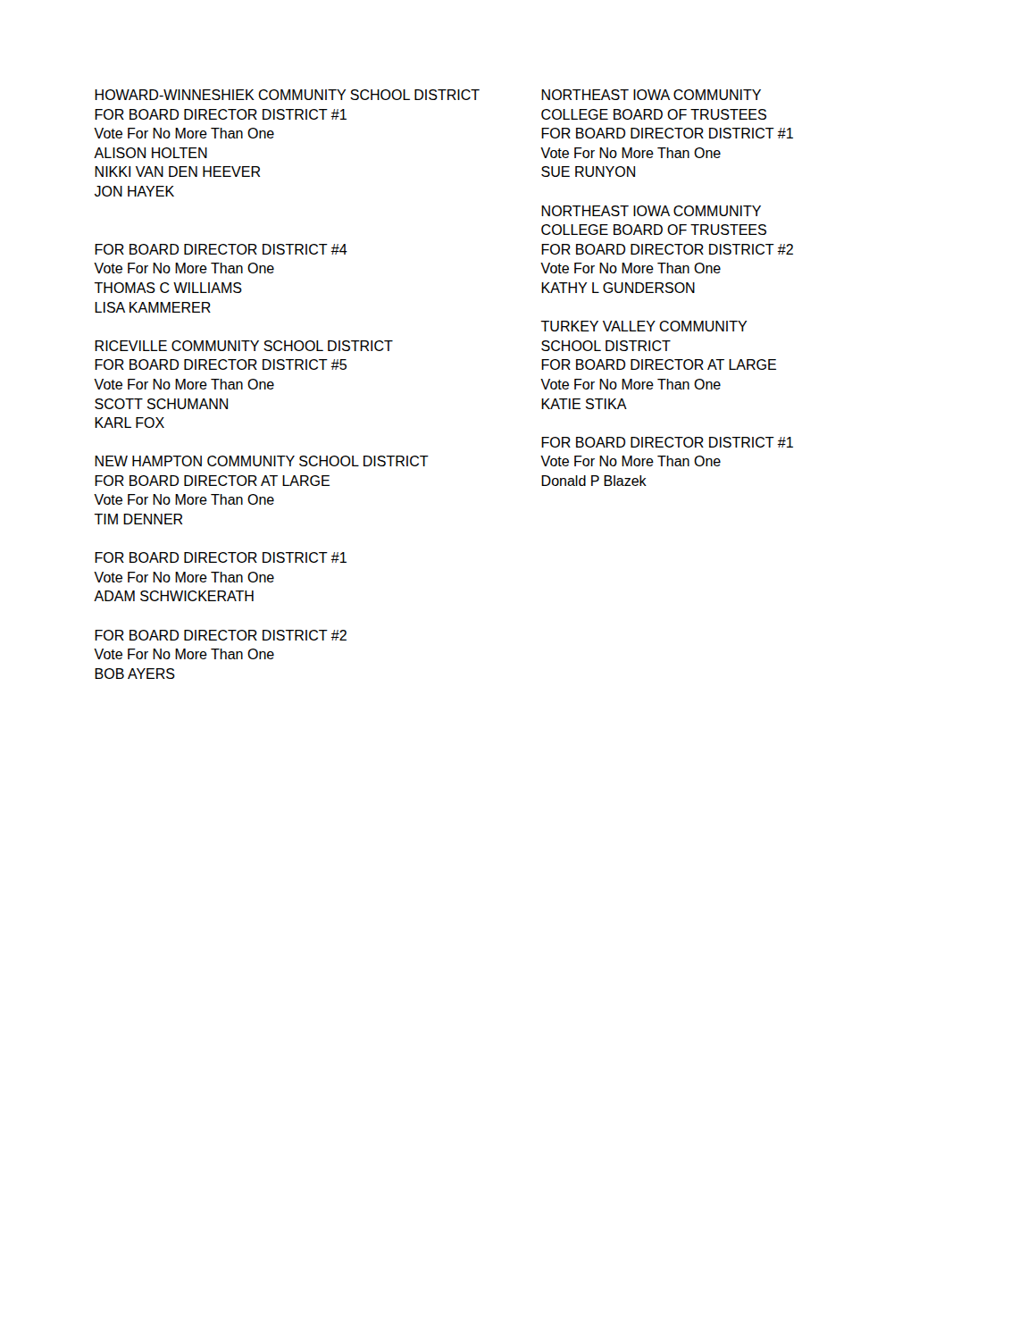HOWARD-WINNESHIEK COMMUNITY SCHOOL DISTRICT
FOR BOARD DIRECTOR DISTRICT #1
Vote For No More Than One
ALISON HOLTEN
NIKKI VAN DEN HEEVER
JON HAYEK
FOR BOARD DIRECTOR DISTRICT #4
Vote For No More Than One
THOMAS C WILLIAMS
LISA KAMMERER
RICEVILLE COMMUNITY SCHOOL DISTRICT
FOR BOARD DIRECTOR DISTRICT #5
Vote For No More Than One
SCOTT SCHUMANN
KARL FOX
NEW HAMPTON COMMUNITY SCHOOL DISTRICT
FOR BOARD DIRECTOR AT LARGE
Vote For No More Than One
TIM DENNER
FOR BOARD DIRECTOR DISTRICT #1
Vote For No More Than One
ADAM SCHWICKERATH
FOR BOARD DIRECTOR DISTRICT #2
Vote For No More Than One
BOB AYERS
NORTHEAST IOWA COMMUNITY
COLLEGE BOARD OF TRUSTEES
FOR BOARD DIRECTOR DISTRICT #1
Vote For No More Than One
SUE RUNYON
NORTHEAST IOWA COMMUNITY
COLLEGE BOARD OF TRUSTEES
FOR BOARD DIRECTOR DISTRICT #2
Vote For No More Than One
KATHY L GUNDERSON
TURKEY VALLEY COMMUNITY
SCHOOL DISTRICT
FOR BOARD DIRECTOR AT LARGE
Vote For No More Than One
KATIE STIKA
FOR BOARD DIRECTOR DISTRICT #1
Vote For No More Than One
Donald P Blazek